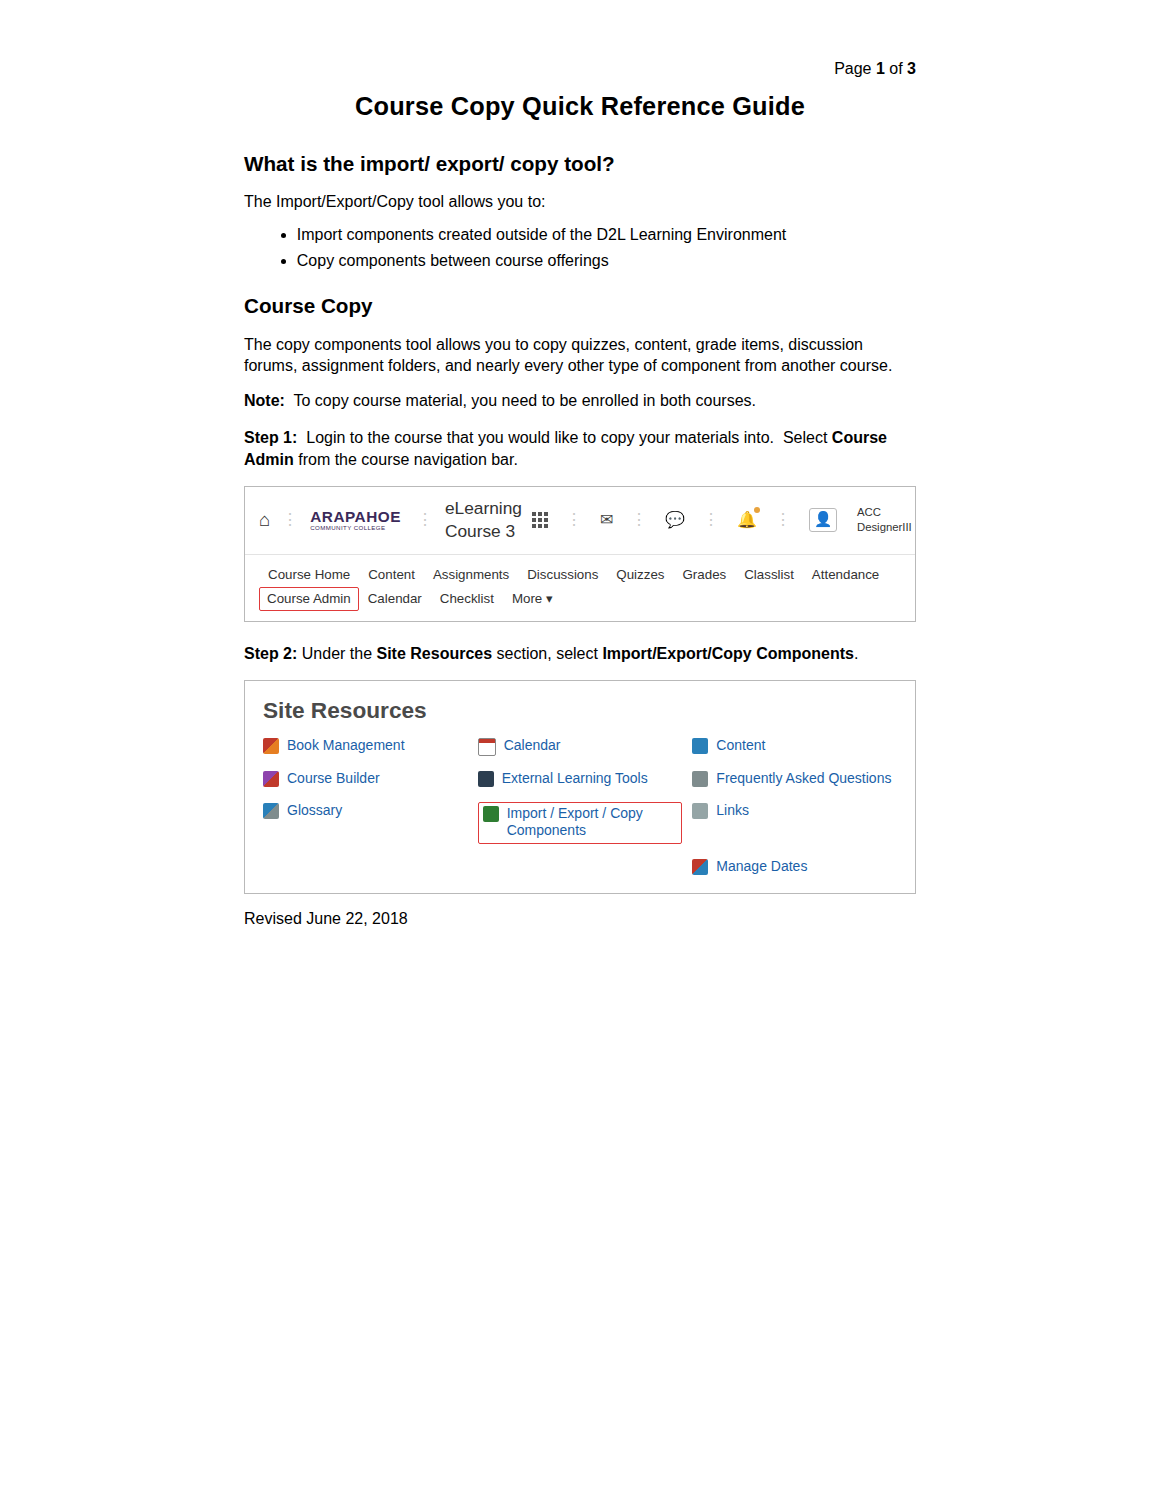Page 1 of 3
Course Copy Quick Reference Guide
What is the import/ export/ copy tool?
The Import/Export/Copy tool allows you to:
Import components created outside of the D2L Learning Environment
Copy components between course offerings
Course Copy
The copy components tool allows you to copy quizzes, content, grade items, discussion forums, assignment folders, and nearly every other type of component from another course.
Note: To copy course material, you need to be enrolled in both courses.
Step 1: Login to the course that you would like to copy your materials into. Select Course Admin from the course navigation bar.
⌂ ⋮ ARAPAHOE COMMUNITY COLLEGE ⋮ eLearning Course 3 ⋮ ✉ ⋮ 💬 ⋮ 🔔 ⋮ 👤 ACC DesignerIII ⚙
Course Home Content Assignments Discussions Quizzes Grades Classlist Attendance Course Admin Calendar Checklist More ▾
Step 2: Under the Site Resources section, select Import/Export/Copy Components.
Site Resources
Book Management
Calendar
Content
Course Builder
External Learning Tools
Frequently Asked Questions
Glossary
Import / Export / Copy Components
Links
Manage Dates
Revised June 22, 2018